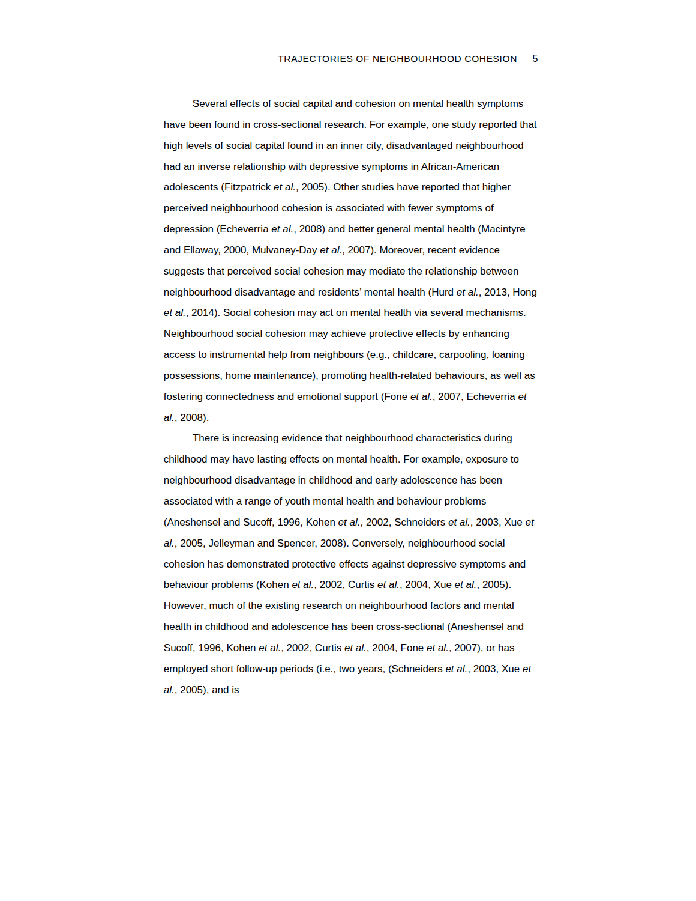Trajectories of Neighbourhood Cohesion 5
Several effects of social capital and cohesion on mental health symptoms have been found in cross-sectional research. For example, one study reported that high levels of social capital found in an inner city, disadvantaged neighbourhood had an inverse relationship with depressive symptoms in African-American adolescents (Fitzpatrick et al., 2005). Other studies have reported that higher perceived neighbourhood cohesion is associated with fewer symptoms of depression (Echeverria et al., 2008) and better general mental health (Macintyre and Ellaway, 2000, Mulvaney-Day et al., 2007). Moreover, recent evidence suggests that perceived social cohesion may mediate the relationship between neighbourhood disadvantage and residents’ mental health (Hurd et al., 2013, Hong et al., 2014). Social cohesion may act on mental health via several mechanisms. Neighbourhood social cohesion may achieve protective effects by enhancing access to instrumental help from neighbours (e.g., childcare, carpooling, loaning possessions, home maintenance), promoting health-related behaviours, as well as fostering connectedness and emotional support (Fone et al., 2007, Echeverria et al., 2008).
There is increasing evidence that neighbourhood characteristics during childhood may have lasting effects on mental health. For example, exposure to neighbourhood disadvantage in childhood and early adolescence has been associated with a range of youth mental health and behaviour problems (Aneshensel and Sucoff, 1996, Kohen et al., 2002, Schneiders et al., 2003, Xue et al., 2005, Jelleyman and Spencer, 2008). Conversely, neighbourhood social cohesion has demonstrated protective effects against depressive symptoms and behaviour problems (Kohen et al., 2002, Curtis et al., 2004, Xue et al., 2005). However, much of the existing research on neighbourhood factors and mental health in childhood and adolescence has been cross-sectional (Aneshensel and Sucoff, 1996, Kohen et al., 2002, Curtis et al., 2004, Fone et al., 2007), or has employed short follow-up periods (i.e., two years, (Schneiders et al., 2003, Xue et al., 2005), and is